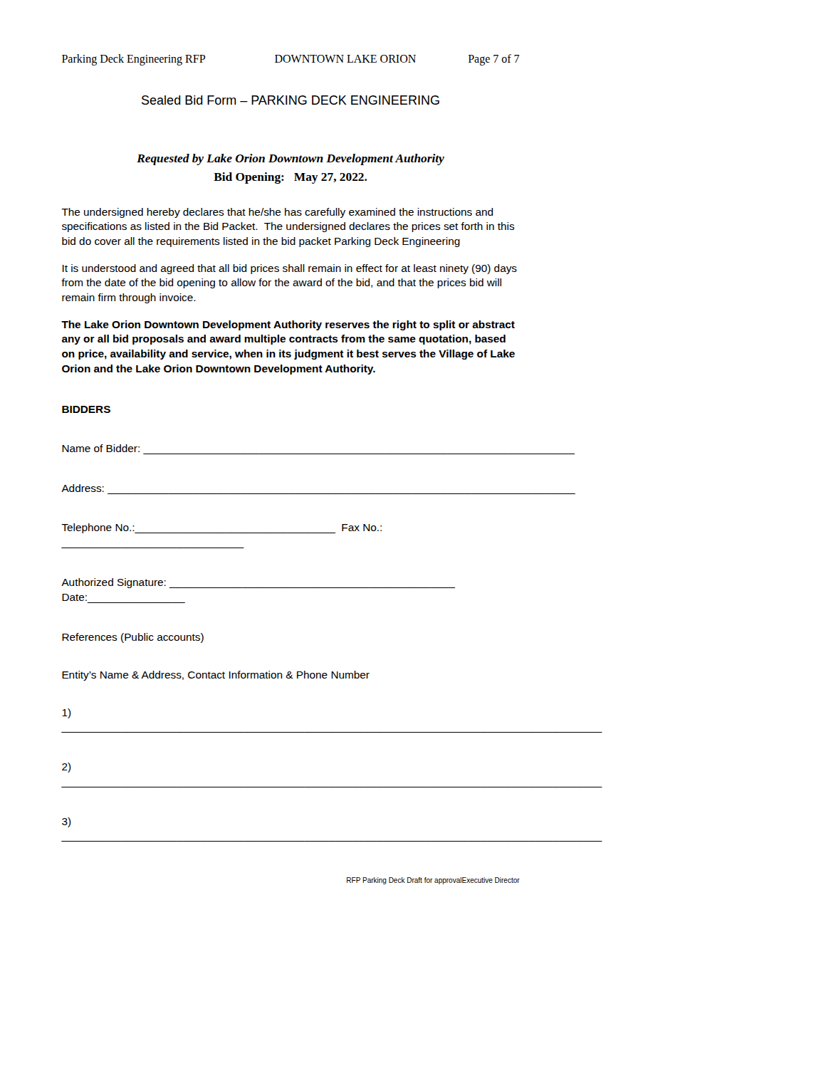Parking Deck Engineering RFP DOWNTOWN LAKE ORION Page 7 of 7
Sealed Bid Form – PARKING DECK ENGINEERING
Requested by Lake Orion Downtown Development Authority
Bid Opening: May 27, 2022.
The undersigned hereby declares that he/she has carefully examined the instructions and specifications as listed in the Bid Packet. The undersigned declares the prices set forth in this bid do cover all the requirements listed in the bid packet Parking Deck Engineering
It is understood and agreed that all bid prices shall remain in effect for at least ninety (90) days from the date of the bid opening to allow for the award of the bid, and that the prices bid will remain firm through invoice.
The Lake Orion Downtown Development Authority reserves the right to split or abstract any or all bid proposals and award multiple contracts from the same quotation, based on price, availability and service, when in its judgment it best serves the Village of Lake Orion and the Lake Orion Downtown Development Authority.
BIDDERS
Name of Bidder: _______________________________________________________________________
Address: _____________________________________________________________________________
Telephone No.:_________________________________ Fax No.: ______________________________
Authorized Signature: _______________________________________________ Date:________________
References (Public accounts)
Entity’s Name & Address, Contact Information & Phone Number
1) _________________________________________________________________________________________
2) _________________________________________________________________________________________
3) _________________________________________________________________________________________
RFP Parking Deck Draft for approvalExecutive Director